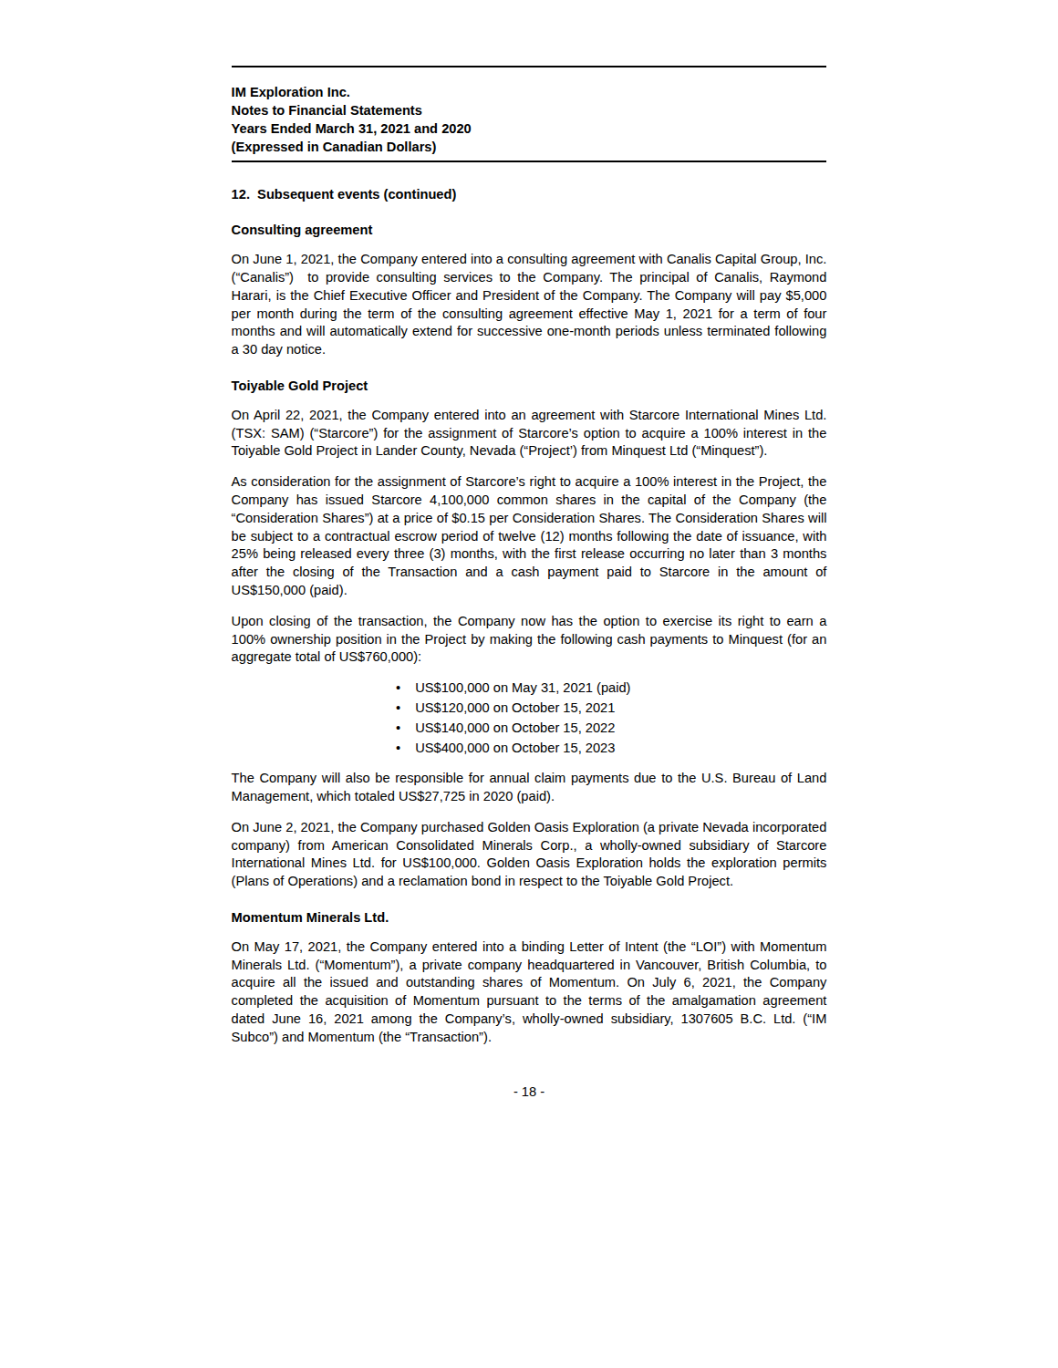IM Exploration Inc.
Notes to Financial Statements
Years Ended March 31, 2021 and 2020
(Expressed in Canadian Dollars)
12. Subsequent events (continued)
Consulting agreement
On June 1, 2021, the Company entered into a consulting agreement with Canalis Capital Group, Inc.(“Canalis”) to provide consulting services to the Company. The principal of Canalis, Raymond Harari, is the Chief Executive Officer and President of the Company. The Company will pay $5,000 per month during the term of the consulting agreement effective May 1, 2021 for a term of four months and will automatically extend for successive one-month periods unless terminated following a 30 day notice.
Toiyable Gold Project
On April 22, 2021, the Company entered into an agreement with Starcore International Mines Ltd. (TSX: SAM) (“Starcore”) for the assignment of Starcore’s option to acquire a 100% interest in the Toiyable Gold Project in Lander County, Nevada (“Project’) from Minquest Ltd (“Minquest”).
As consideration for the assignment of Starcore’s right to acquire a 100% interest in the Project, the Company has issued Starcore 4,100,000 common shares in the capital of the Company (the “Consideration Shares”) at a price of $0.15 per Consideration Shares. The Consideration Shares will be subject to a contractual escrow period of twelve (12) months following the date of issuance, with 25% being released every three (3) months, with the first release occurring no later than 3 months after the closing of the Transaction and a cash payment paid to Starcore in the amount of US$150,000 (paid).
Upon closing of the transaction, the Company now has the option to exercise its right to earn a 100% ownership position in the Project by making the following cash payments to Minquest (for an aggregate total of US$760,000):
US$100,000 on May 31, 2021 (paid)
US$120,000 on October 15, 2021
US$140,000 on October 15, 2022
US$400,000 on October 15, 2023
The Company will also be responsible for annual claim payments due to the U.S. Bureau of Land Management, which totaled US$27,725 in 2020 (paid).
On June 2, 2021, the Company purchased Golden Oasis Exploration (a private Nevada incorporated company) from American Consolidated Minerals Corp., a wholly-owned subsidiary of Starcore International Mines Ltd. for US$100,000. Golden Oasis Exploration holds the exploration permits (Plans of Operations) and a reclamation bond in respect to the Toiyable Gold Project.
Momentum Minerals Ltd.
On May 17, 2021, the Company entered into a binding Letter of Intent (the “LOI”) with Momentum Minerals Ltd. (“Momentum”), a private company headquartered in Vancouver, British Columbia, to acquire all the issued and outstanding shares of Momentum. On July 6, 2021, the Company completed the acquisition of Momentum pursuant to the terms of the amalgamation agreement dated June 16, 2021 among the Company’s, wholly-owned subsidiary, 1307605 B.C. Ltd. (“IM Subco”) and Momentum (the “Transaction”).
- 18 -